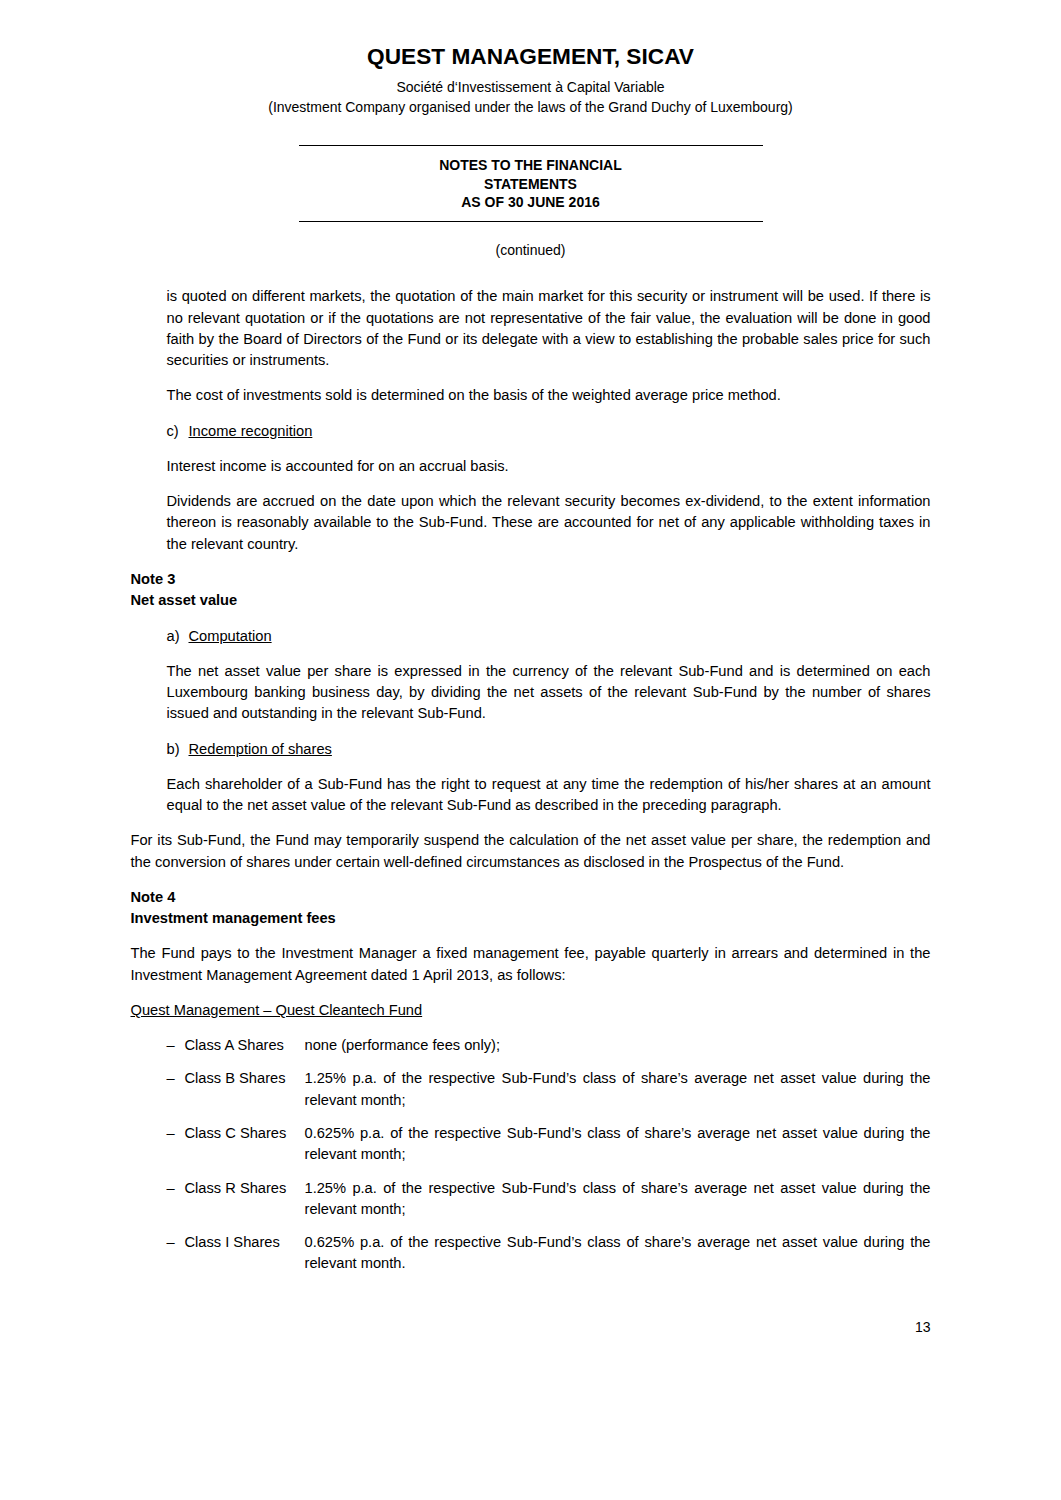QUEST MANAGEMENT, SICAV
Société d‘Investissement à Capital Variable
(Investment Company organised under the laws of the Grand Duchy of Luxembourg)
NOTES TO THE FINANCIAL
STATEMENTS
AS OF 30 JUNE 2016
(continued)
is quoted on different markets, the quotation of the main market for this security or instrument will be used. If there is no relevant quotation or if the quotations are not representative of the fair value, the evaluation will be done in good faith by the Board of Directors of the Fund or its delegate with a view to establishing the probable sales price for such securities or instruments.
The cost of investments sold is determined on the basis of the weighted average price method.
c)
Income recognition
Interest income is accounted for on an accrual basis.
Dividends are accrued on the date upon which the relevant security becomes ex-dividend, to the extent information thereon is reasonably available to the Sub-Fund. These are accounted for net of any applicable withholding taxes in the relevant country.
Note 3
Net asset value
a)
Computation
The net asset value per share is expressed in the currency of the relevant Sub-Fund and is determined on each Luxembourg banking business day, by dividing the net assets of the relevant Sub-Fund by the number of shares issued and outstanding in the relevant Sub-Fund.
b)
Redemption of shares
Each shareholder of a Sub-Fund has the right to request at any time the redemption of his/her shares at an amount equal to the net asset value of the relevant Sub-Fund as described in the preceding paragraph.
For its Sub-Fund, the Fund may temporarily suspend the calculation of the net asset value per share, the redemption and the conversion of shares under certain well-defined circumstances as disclosed in the Prospectus of the Fund.
Note 4
Investment management fees
The Fund pays to the Investment Manager a fixed management fee, payable quarterly in arrears and determined in the Investment Management Agreement dated 1 April 2013, as follows:
Quest Management – Quest Cleantech Fund
| – | Class A Shares | none (performance fees only); |
| – | Class B Shares | 1.25% p.a. of the respective Sub-Fund’s class of share’s average net asset value during the relevant month; |
| – | Class C Shares | 0.625% p.a. of the respective Sub-Fund’s class of share’s average net asset value during the relevant month; |
| – | Class R Shares | 1.25% p.a. of the respective Sub-Fund’s class of share’s average net asset value during the relevant month; |
| – | Class I Shares | 0.625% p.a. of the respective Sub-Fund’s class of share’s average net asset value during the relevant month. |
13